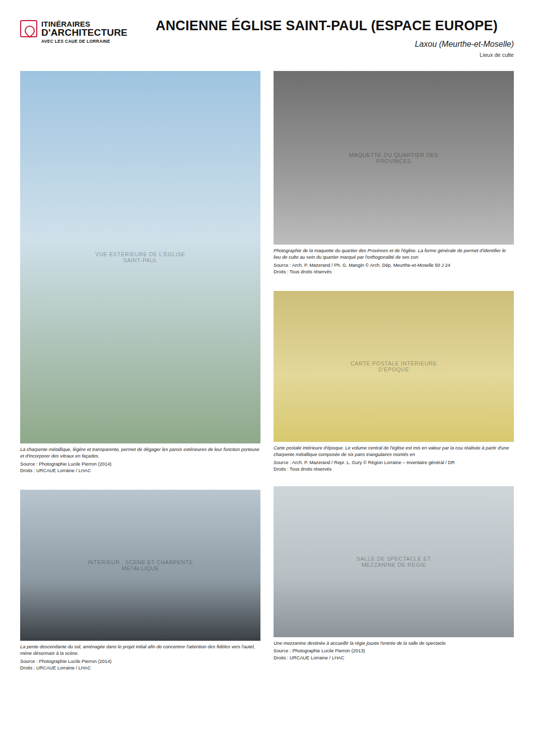ITINÉRAIRES
D'ARCHITECTURE
AVEC LES CAUE DE LORRAINE
ANCIENNE ÉGLISE SAINT-PAUL (ESPACE EUROPE)
Laxou (Meurthe-et-Moselle)
Lieux de culte
La charpente métallique, légère et transparente, permet de dégager les parois extérieures de leur fonction porteuse et d'incorporer des vitraux en façades. Source : Photographie Lucile Pierron (2014) Droits : URCAUE Lorraine / LHAC
La pente descendante du sol, aménagée dans le projet initial afin de concentrer l'attention des fidèles vers l'autel, mène désormais à la scène. Source : Photographie Lucile Pierron (2014) Droits : URCAUE Lorraine / LHAC
Photographie de la maquette du quartier des Provinces et de l'église. La forme générale de permet d'identifier le lieu de culte au sein du quartier marqué par l'orthogonalité de ses con Source : Arch. P. Mazerand / Ph. G. Mangin © Arch. Dép. Meurthe-et-Moselle 50 J 24 Droits : Tous droits réservés
Carte postale intérieure d'époque. Le volume central de l'église est mis en valeur par la cou réalisée à partir d'une charpente métallique composée de six pans triangulaires montés en Source : Arch. P. Mazerand / Repr. L. Gury © Région Lorraine – Inventaire général / DR Droits : Tous droits réservés
Une mezzanine destinée à accueillir la régie jouxte l'entrée de la salle de spectacle. Source : Photographie Lucile Pierron (2013) Droits : URCAUE Lorraine / LHAC